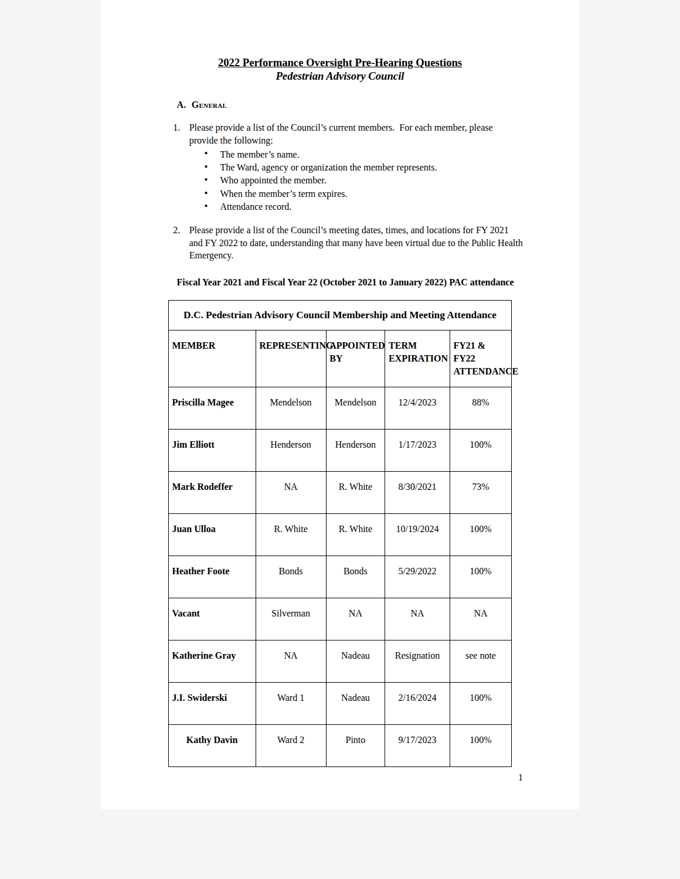2022 Performance Oversight Pre-Hearing Questions
Pedestrian Advisory Council
A. General
Please provide a list of the Council’s current members. For each member, please provide the following:
The member’s name.
The Ward, agency or organization the member represents.
Who appointed the member.
When the member’s term expires.
Attendance record.
Please provide a list of the Council’s meeting dates, times, and locations for FY 2021 and FY 2022 to date, understanding that many have been virtual due to the Public Health Emergency.
Fiscal Year 2021 and Fiscal Year 22 (October 2021 to January 2022) PAC attendance
D.C. Pedestrian Advisory Council Membership and Meeting Attendance
| MEMBER | REPRESENTING | APPOINTED BY | TERM EXPIRATION | FY21 & FY22 ATTENDANCE |
| --- | --- | --- | --- | --- |
| Priscilla Magee | Mendelson | Mendelson | 12/4/2023 | 88% |
| Jim Elliott | Henderson | Henderson | 1/17/2023 | 100% |
| Mark Rodeffer | NA | R. White | 8/30/2021 | 73% |
| Juan Ulloa | R. White | R. White | 10/19/2024 | 100% |
| Heather Foote | Bonds | Bonds | 5/29/2022 | 100% |
| Vacant | Silverman | NA | NA | NA |
| Katherine Gray | NA | Nadeau | Resignation | see note |
| J.I. Swiderski | Ward 1 | Nadeau | 2/16/2024 | 100% |
| Kathy Davin | Ward 2 | Pinto | 9/17/2023 | 100% |
1